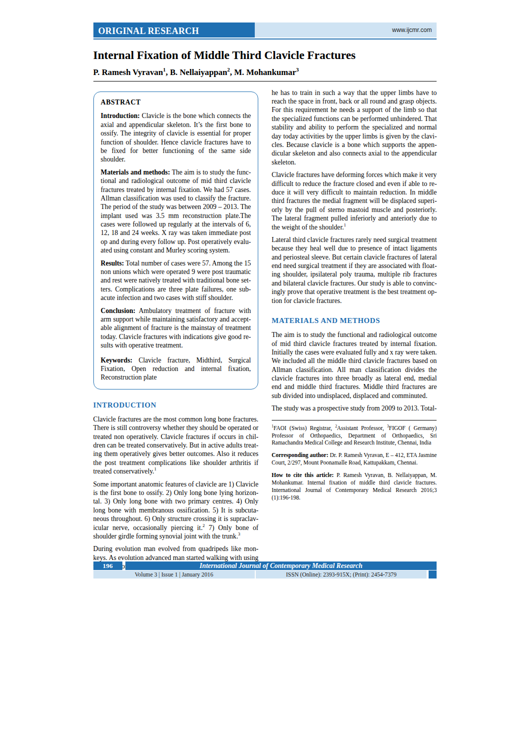ORIGINAL RESEARCH
www.ijcmr.com
Internal Fixation of Middle Third Clavicle Fractures
P. Ramesh Vyravan1, B. Nellaiyappan2, M. Mohankumar3
ABSTRACT
Introduction: Clavicle is the bone which connects the axial and appendicular skeleton. It’s the first bone to ossify. The integrity of clavicle is essential for proper function of shoulder. Hence clavicle fractures have to be fixed for better functioning of the same side shoulder.
Materials and methods: The aim is to study the functional and radiological outcome of mid third clavicle fractures treated by internal fixation. We had 57 cases. Allman classification was used to classify the fracture. The period of the study was between 2009 – 2013. The implant used was 3.5 mm reconstruction plate.The cases were followed up regularly at the intervals of 6, 12, 18 and 24 weeks. X ray was taken immediate post op and during every follow up. Post operatively evaluated using constant and Murley scoring system.
Results: Total number of cases were 57. Among the 15 non unions which were operated 9 were post traumatic and rest were natively treated with traditional bone setters. Complications are three plate failures, one sub-acute infection and two cases with stiff shoulder.
Conclusion: Ambulatory treatment of fracture with arm support while maintaining satisfactory and acceptable alignment of fracture is the mainstay of treatment today. Clavicle fractures with indications give good results with operative treatment.
Keywords: Clavicle fracture, Midthird, Surgical Fixation, Open reduction and internal fixation, Reconstruction plate
INTRODUCTION
Clavicle fractures are the most common long bone fractures. There is still controversy whether they should be operated or treated non operatively. Clavicle fractures if occurs in children can be treated conservatively. But in active adults treating them operatively gives better outcomes. Also it reduces the post treatment complications like shoulder arthritis if treated conservatively.1
Some important anatomic features of clavicle are 1) Clavicle is the first bone to ossify. 2) Only long bone lying horizontal. 3) Only long bone with two primary centres. 4) Only long bone with membranous ossification. 5) It is subcutaneous throughout. 6) Only structure crossing it is supraclavicular nerve, occasionally piercing it.2 7) Only bone of shoulder girdle forming synovial joint with the trunk.3
During evolution man evolved from quadripeds like monkeys. As evolution advanced man started walking with using the both front limbs for activities other than walking. Hence
he has to train in such a way that the upper limbs have to reach the space in front, back or all round and grasp objects. For this requirement he needs a support of the limb so that the specialized functions can be performed unhindered. That stability and ability to perform the specialized and normal day today activities by the upper limbs is given by the clavicles. Because clavicle is a bone which supports the appendicular skeleton and also connects axial to the appendicular skeleton.
Clavicle fractures have deforming forces which make it very difficult to reduce the fracture closed and even if able to reduce it will very difficult to maintain reduction. In middle third fractures the medial fragment will be displaced superiorly by the pull of sterno mastoid muscle and posteriorly. The lateral fragment pulled inferiorly and anteriorly due to the weight of the shoulder.1
Lateral third clavicle fractures rarely need surgical treatment because they heal well due to presence of intact ligaments and periosteal sleeve. But certain clavicle fractures of lateral end need surgical treatment if they are associated with floating shoulder, ipsilateral poly trauma, multiple rib fractures and bilateral clavicle fractures. Our study is able to convincingly prove that operative treatment is the best treatment option for clavicle fractures.
MATERIALS AND METHODS
The aim is to study the functional and radiological outcome of mid third clavicle fractures treated by internal fixation. Initially the cases were evaluated fully and x ray were taken. We included all the middle third clavicle fractures based on Allman classification. All man classification divides the clavicle fractures into three broadly as lateral end, medial end and middle third fractures. Middle third fractures are sub divided into undisplaced, displaced and comminuted.
The study was a prospective study from 2009 to 2013. Total-
1FAOI (Swiss) Registrar, 2Assistant Professor, 3FIGOF ( Germany) Professor of Orthopaedics, Department of Orthopaedics, Sri Ramachandra Medical College and Research Institute, Chennai, India
Corresponding author: Dr. P. Ramesh Vyravan, E – 412, ETA Jasmine Court, 2/297, Mount Poonamalle Road, Kattupakkam, Chennai.
How to cite this article: P. Ramesh Vyravan, B. Nellaiyappan, M. Mohankumar. Internal fixation of middle third clavicle fractures. International Journal of Contemporary Medical Research 2016;3 (1):196-198.
196
International Journal of Contemporary Medical Research
Volume 3 | Issue 1 | January 2016
ISSN (Online): 2393-915X; (Print): 2454-7379